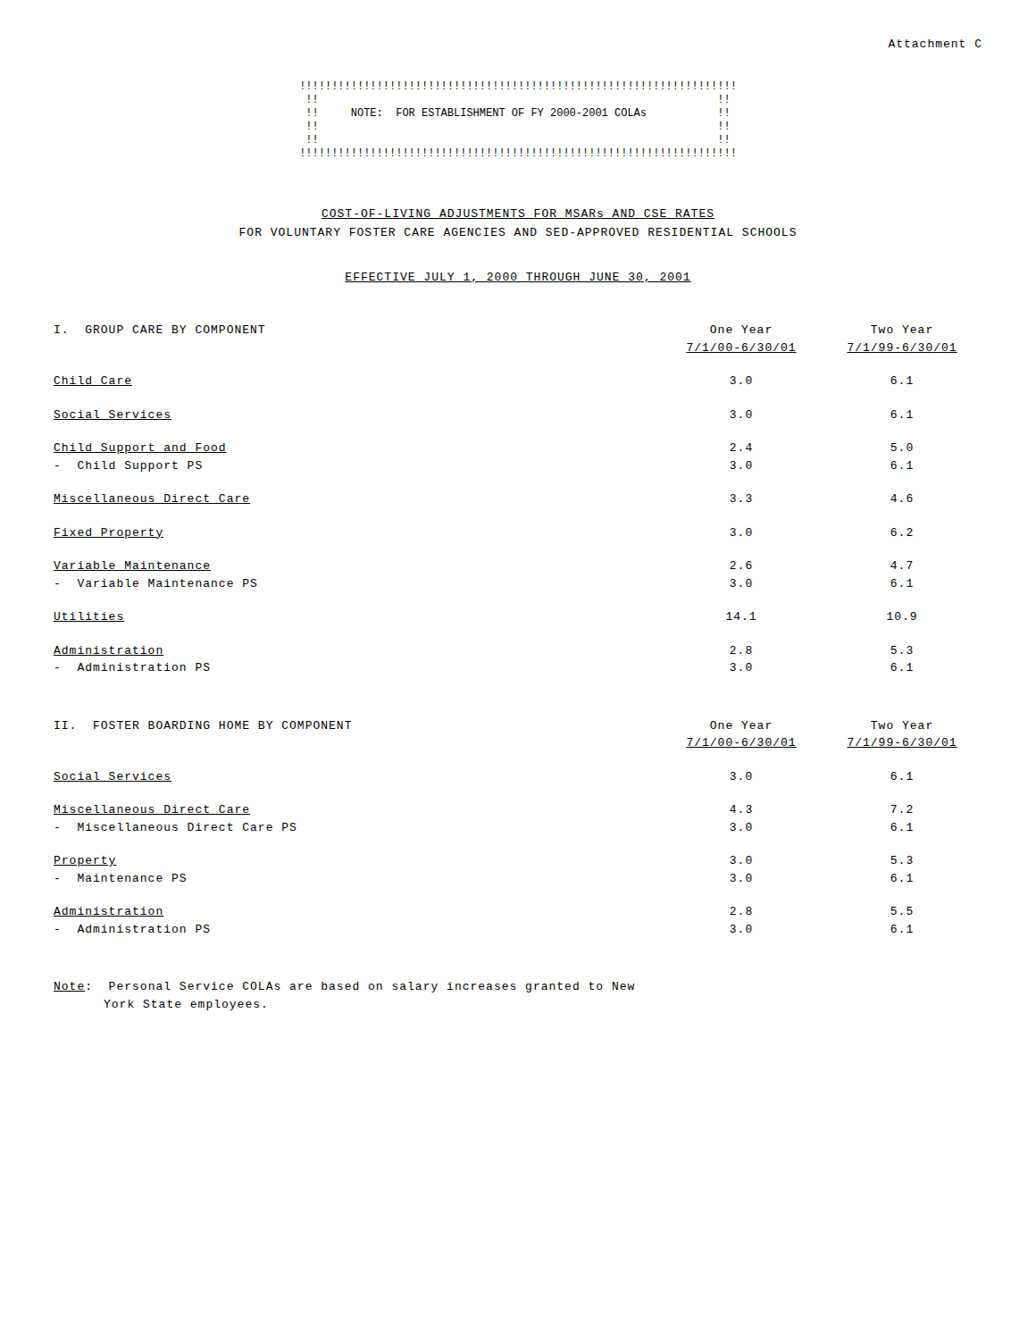Attachment C
!!!!!!!!!!!!!!!!!!!!!!!!!!!!!!!!!!!!!!!!!!!!!!!!!!!!!!!!!!!!!!!!!!!! !! !! !! NOTE: FOR ESTABLISHMENT OF FY 2000-2001 COLAs !! !! !! !! !! !!!!!!!!!!!!!!!!!!!!!!!!!!!!!!!!!!!!!!!!!!!!!!!!!!!!!!!!!!!!!!!!!!!!
COST-OF-LIVING ADJUSTMENTS FOR MSARs AND CSE RATES
FOR VOLUNTARY FOSTER CARE AGENCIES AND SED-APPROVED RESIDENTIAL SCHOOLS
EFFECTIVE JULY 1, 2000 THROUGH JUNE 30, 2001
| I. GROUP CARE BY COMPONENT | One Year | Two Year |
| --- | --- | --- |
| | 7/1/00-6/30/01 | 7/1/99-6/30/01 |
| Child Care | 3.0 | 6.1 |
| Social Services | 3.0 | 6.1 |
| Child Support and Food | 2.4 | 5.0 |
| - Child Support PS | 3.0 | 6.1 |
| Miscellaneous Direct Care | 3.3 | 4.6 |
| Fixed Property | 3.0 | 6.2 |
| Variable Maintenance | 2.6 | 4.7 |
| - Variable Maintenance PS | 3.0 | 6.1 |
| Utilities | 14.1 | 10.9 |
| Administration | 2.8 | 5.3 |
| - Administration PS | 3.0 | 6.1 |
| II. FOSTER BOARDING HOME BY COMPONENT | One Year | Two Year |
| --- | --- | --- |
| | 7/1/00-6/30/01 | 7/1/99-6/30/01 |
| Social Services | 3.0 | 6.1 |
| Miscellaneous Direct Care | 4.3 | 7.2 |
| - Miscellaneous Direct Care PS | 3.0 | 6.1 |
| Property | 3.0 | 5.3 |
| - Maintenance PS | 3.0 | 6.1 |
| Administration | 2.8 | 5.5 |
| - Administration PS | 3.0 | 6.1 |
Note: Personal Service COLAs are based on salary increases granted to New
York State employees.